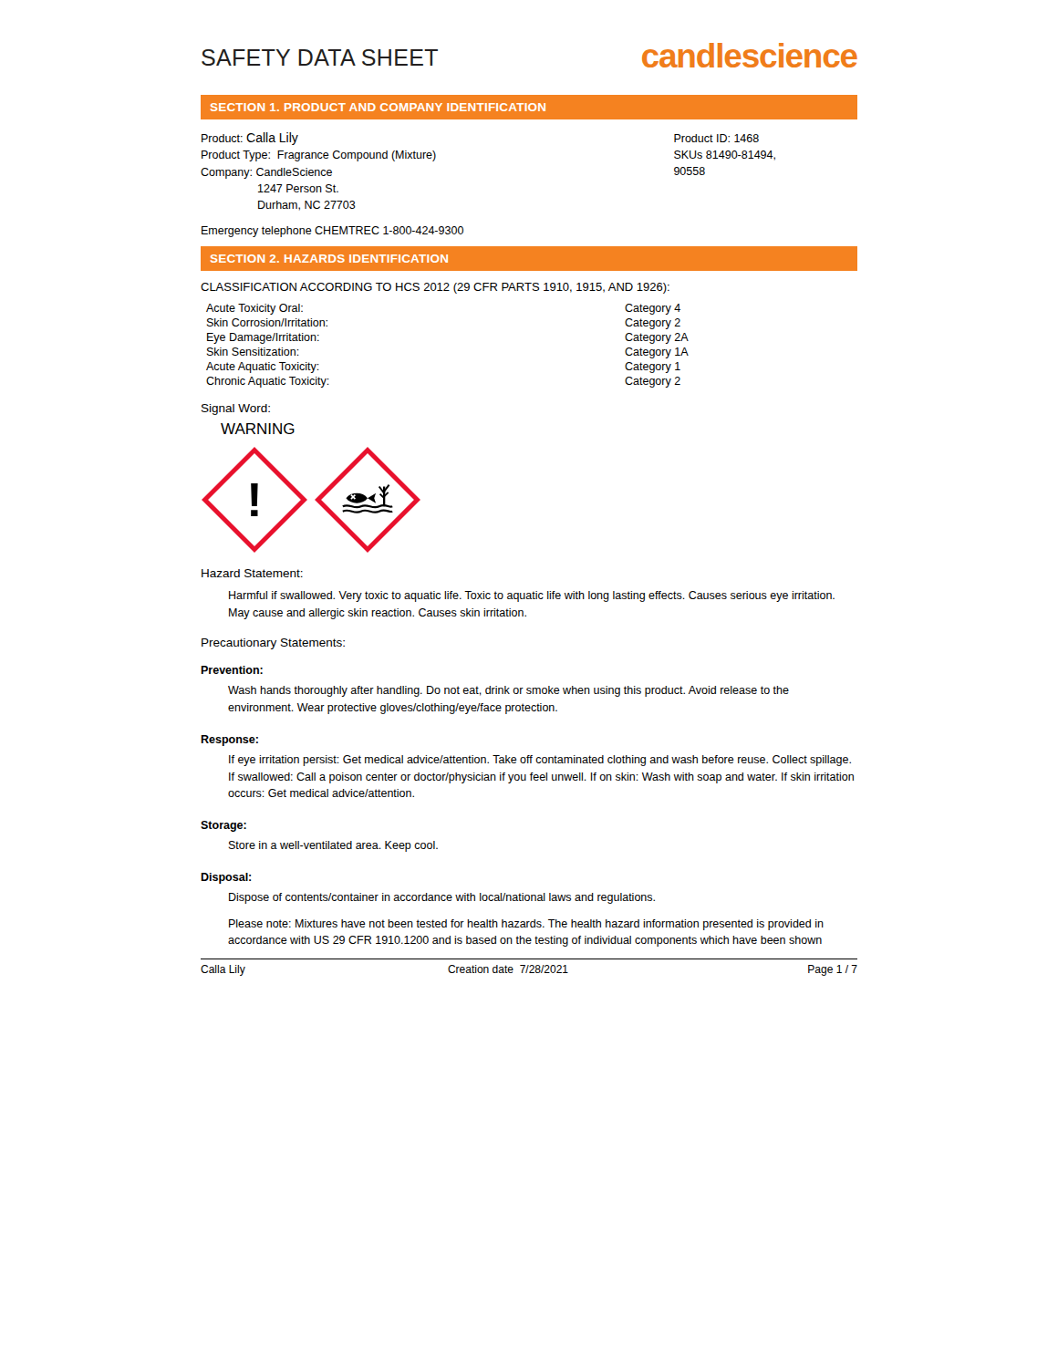SAFETY DATA SHEET
candle science
SECTION 1. PRODUCT AND COMPANY IDENTIFICATION
Product: Calla Lily
Product Type: Fragrance Compound (Mixture)
Company: CandleScience
1247 Person St.
Durham, NC 27703
Product ID: 1468
SKUs 81490-81494,
90558
Emergency telephone CHEMTREC 1-800-424-9300
SECTION 2. HAZARDS IDENTIFICATION
CLASSIFICATION ACCORDING TO HCS 2012 (29 CFR PARTS 1910, 1915, AND 1926):
| Acute Toxicity Oral: | Category 4 |
| Skin Corrosion/Irritation: | Category 2 |
| Eye Damage/Irritation: | Category 2A |
| Skin Sensitization: | Category 1A |
| Acute Aquatic Toxicity: | Category 1 |
| Chronic Aquatic Toxicity: | Category 2 |
Signal Word:
WARNING
!
Hazard Statement:
Harmful if swallowed. Very toxic to aquatic life. Toxic to aquatic life with long lasting effects. Causes serious eye irritation. May cause and allergic skin reaction. Causes skin irritation.
Precautionary Statements:
Prevention:
Wash hands thoroughly after handling. Do not eat, drink or smoke when using this product. Avoid release to the environment. Wear protective gloves/clothing/eye/face protection.
Response:
If eye irritation persist: Get medical advice/attention. Take off contaminated clothing and wash before reuse. Collect spillage. If swallowed: Call a poison center or doctor/physician if you feel unwell. If on skin: Wash with soap and water. If skin irritation occurs: Get medical advice/attention.
Storage:
Store in a well-ventilated area. Keep cool.
Disposal:
Dispose of contents/container in accordance with local/national laws and regulations.
Please note: Mixtures have not been tested for health hazards. The health hazard information presented is provided in accordance with US 29 CFR 1910.1200 and is based on the testing of individual components which have been shown
Calla Lily
Creation date 7/28/2021
Page 1 / 7